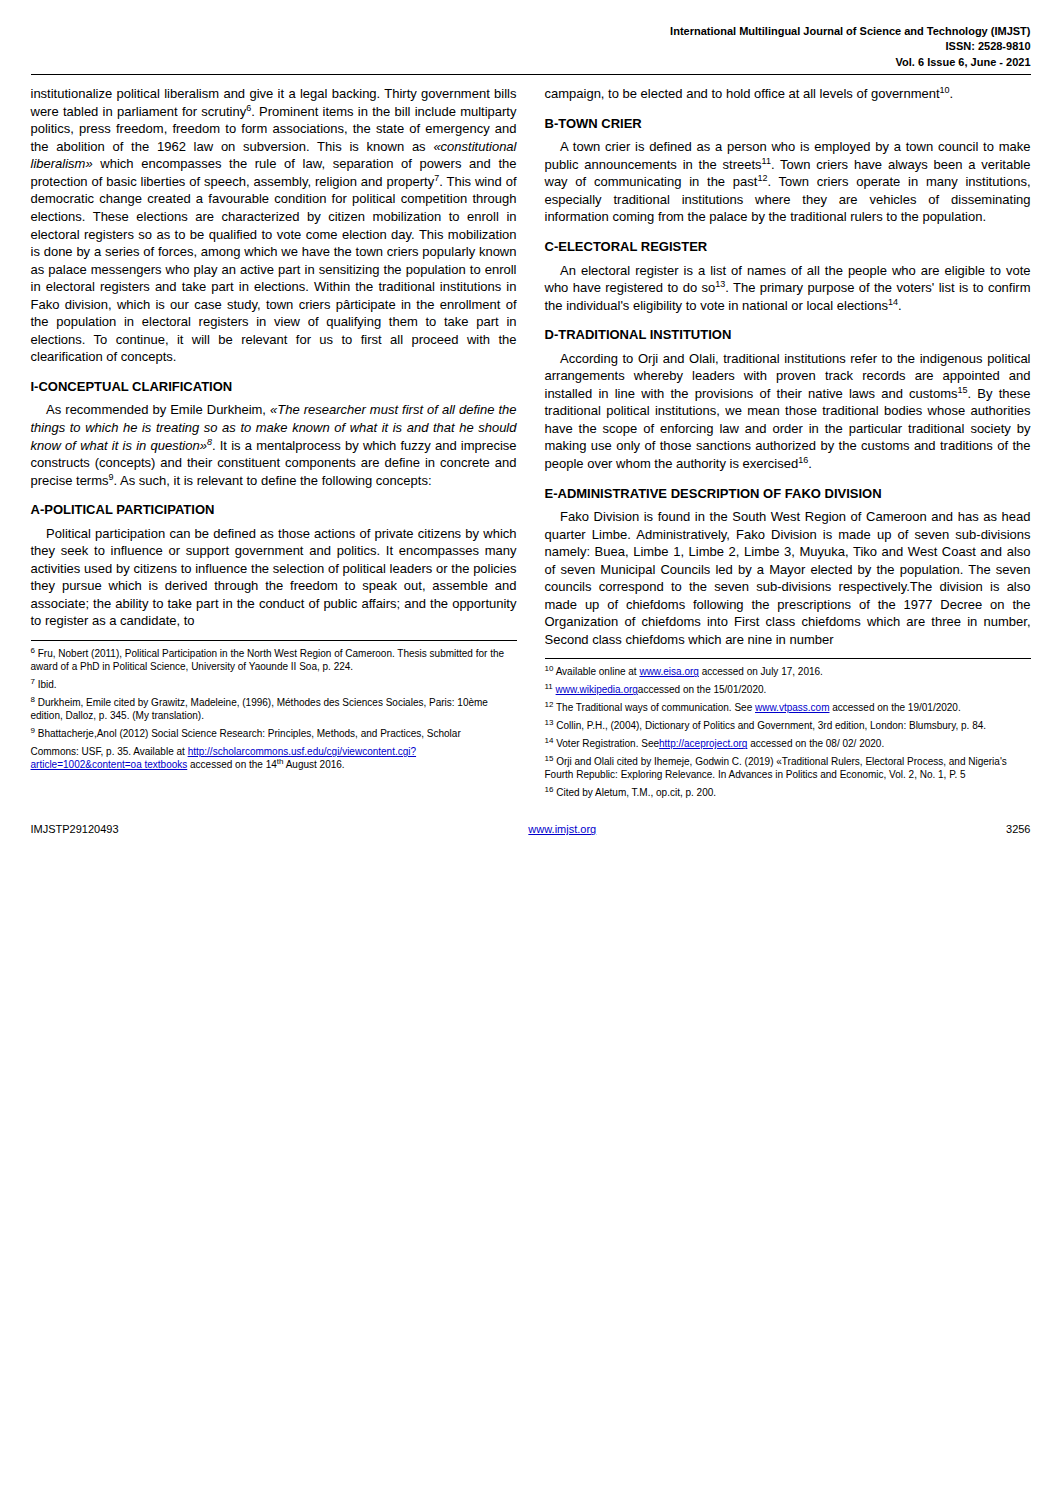International Multilingual Journal of Science and Technology (IMJST)
ISSN: 2528-9810
Vol. 6 Issue 6, June - 2021
institutionalize political liberalism and give it a legal backing. Thirty government bills were tabled in parliament for scrutiny6. Prominent items in the bill include multiparty politics, press freedom, freedom to form associations, the state of emergency and the abolition of the 1962 law on subversion. This is known as «constitutional liberalism» which encompasses the rule of law, separation of powers and the protection of basic liberties of speech, assembly, religion and property7. This wind of democratic change created a favourable condition for political competition through elections. These elections are characterized by citizen mobilization to enroll in electoral registers so as to be qualified to vote come election day. This mobilization is done by a series of forces, among which we have the town criers popularly known as palace messengers who play an active part in sensitizing the population to enroll in electoral registers and take part in elections. Within the traditional institutions in Fako division, which is our case study, town criers pârticipate in the enrollment of the population in electoral registers in view of qualifying them to take part in elections. To continue, it will be relevant for us to first all proceed with the clearification of concepts.
I-Conceptual Clarification
As recommended by Emile Durkheim, «The researcher must first of all define the things to which he is treating so as to make known of what it is and that he should know of what it is in question»8. It is a mentalprocess by which fuzzy and imprecise constructs (concepts) and their constituent components are define in concrete and precise terms9. As such, it is relevant to define the following concepts:
A-Political Participation
Political participation can be defined as those actions of private citizens by which they seek to influence or support government and politics. It encompasses many activities used by citizens to influence the selection of political leaders or the policies they pursue which is derived through the freedom to speak out, assemble and associate; the ability to take part in the conduct of public affairs; and the opportunity to register as a candidate, to
6 Fru, Nobert (2011), Political Participation in the North West Region of Cameroon. Thesis submitted for the award of a PhD in Political Science, University of Yaounde II Soa, p. 224.
7 Ibid.
8 Durkheim, Emile cited by Grawitz, Madeleine, (1996), Méthodes des Sciences Sociales, Paris: 10ème edition, Dalloz, p. 345. (My translation).
9 Bhattacherje,Anol (2012) Social Science Research: Principles, Methods, and Practices, Scholar
Commons: USF, p. 35. Available at http://scholarcommons.usf.edu/cgi/viewcontent.cgi?article=1002&content=oa textbooks accessed on the 14th August 2016.
campaign, to be elected and to hold office at all levels of government10.
B-Town Crier
A town crier is defined as a person who is employed by a town council to make public announcements in the streets11. Town criers have always been a veritable way of communicating in the past12. Town criers operate in many institutions, especially traditional institutions where they are vehicles of disseminating information coming from the palace by the traditional rulers to the population.
C-Electoral Register
An electoral register is a list of names of all the people who are eligible to vote who have registered to do so13. The primary purpose of the voters' list is to confirm the individual's eligibility to vote in national or local elections14.
D-Traditional Institution
According to Orji and Olali, traditional institutions refer to the indigenous political arrangements whereby leaders with proven track records are appointed and installed in line with the provisions of their native laws and customs15. By these traditional political institutions, we mean those traditional bodies whose authorities have the scope of enforcing law and order in the particular traditional society by making use only of those sanctions authorized by the customs and traditions of the people over whom the authority is exercised16.
E-Administrative Description of Fako Division
Fako Division is found in the South West Region of Cameroon and has as head quarter Limbe. Administratively, Fako Division is made up of seven sub-divisions namely: Buea, Limbe 1, Limbe 2, Limbe 3, Muyuka, Tiko and West Coast and also of seven Municipal Councils led by a Mayor elected by the population. The seven councils correspond to the seven sub-divisions respectively.The division is also made up of chiefdoms following the prescriptions of the 1977 Decree on the Organization of chiefdoms into First class chiefdoms which are three in number, Second class chiefdoms which are nine in number
10 Available online at www.eisa.org accessed on July 17, 2016.
11 www.wikipedia.orgaccessed on the 15/01/2020.
12 The Traditional ways of communication. See www.vtpass.com accessed on the 19/01/2020.
13 Collin, P.H., (2004), Dictionary of Politics and Government, 3rd edition, London: Blumsbury, p. 84.
14 Voter Registration. Seehttp://aceproject.org accessed on the 08/ 02/ 2020.
15 Orji and Olali cited by Ihemeje, Godwin C. (2019) «Traditional Rulers, Electoral Process, and Nigeria's Fourth Republic: Exploring Relevance. In Advances in Politics and Economic, Vol. 2, No. 1, P. 5
16 Cited by Aletum, T.M., op.cit, p. 200.
IMJSTP29120493
www.imjst.org
3256